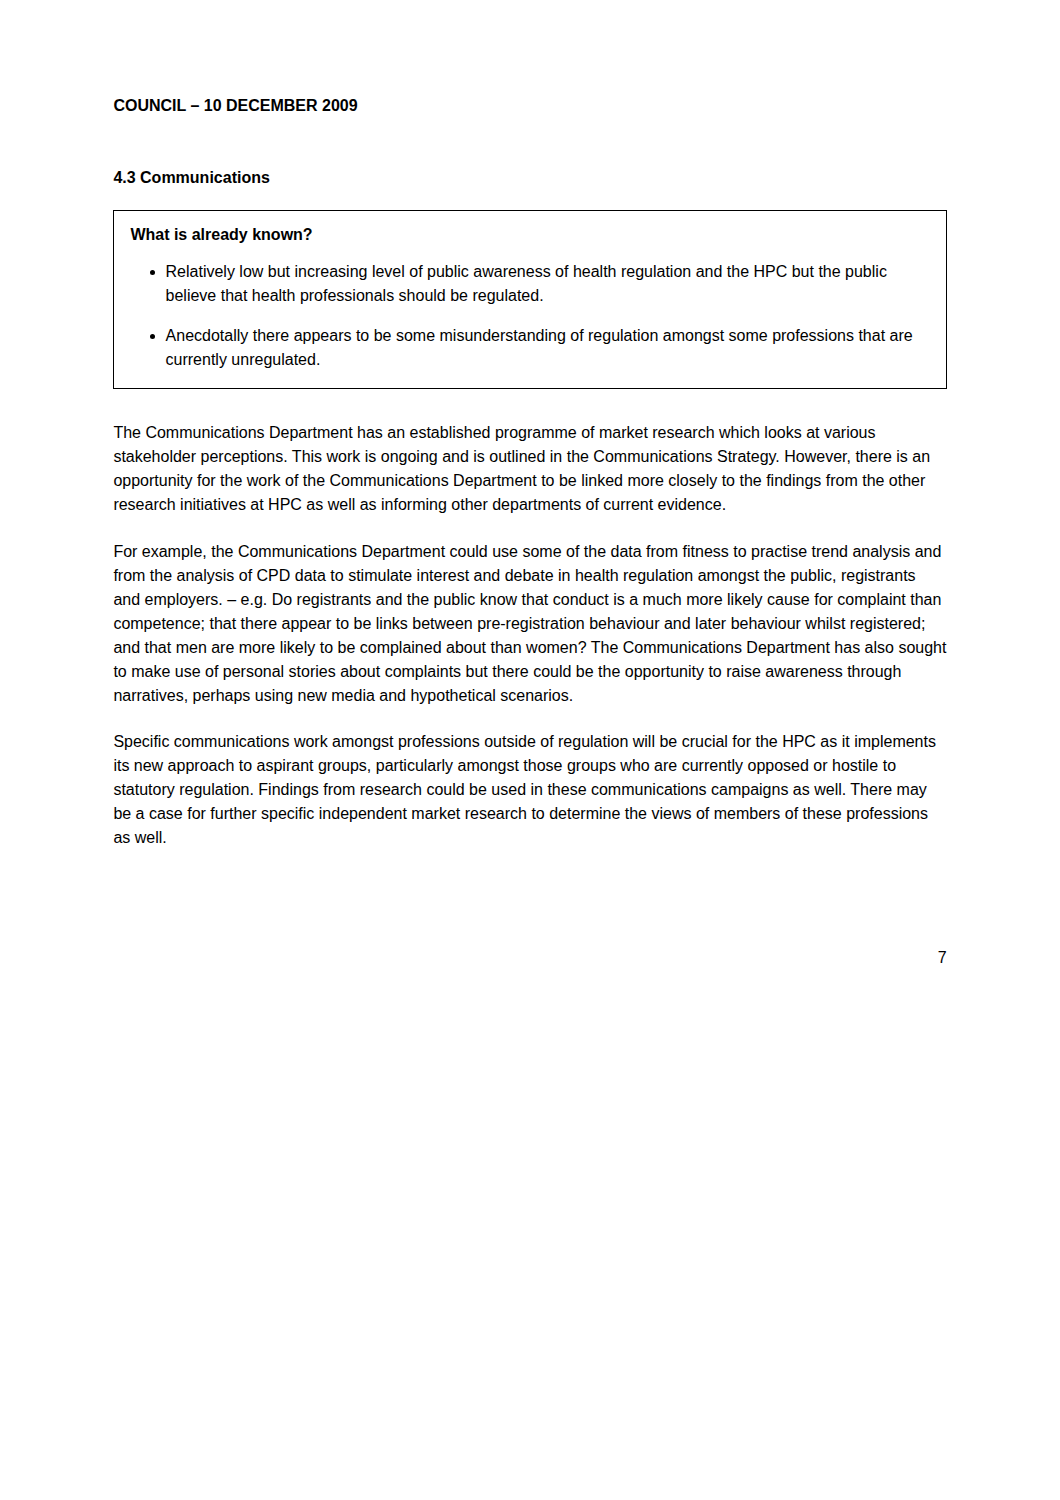COUNCIL – 10 DECEMBER 2009
4.3 Communications
What is already known?
Relatively low but increasing level of public awareness of health regulation and the HPC but the public believe that health professionals should be regulated.
Anecdotally there appears to be some misunderstanding of regulation amongst some professions that are currently unregulated.
The Communications Department has an established programme of market research which looks at various stakeholder perceptions. This work is ongoing and is outlined in the Communications Strategy. However, there is an opportunity for the work of the Communications Department to be linked more closely to the findings from the other research initiatives at HPC as well as informing other departments of current evidence.
For example, the Communications Department could use some of the data from fitness to practise trend analysis and from the analysis of CPD data to stimulate interest and debate in health regulation amongst the public, registrants and employers. – e.g. Do registrants and the public know that conduct is a much more likely cause for complaint than competence; that there appear to be links between pre-registration behaviour and later behaviour whilst registered; and that men are more likely to be complained about than women? The Communications Department has also sought to make use of personal stories about complaints but there could be the opportunity to raise awareness through narratives, perhaps using new media and hypothetical scenarios.
Specific communications work amongst professions outside of regulation will be crucial for the HPC as it implements its new approach to aspirant groups, particularly amongst those groups who are currently opposed or hostile to statutory regulation. Findings from research could be used in these communications campaigns as well. There may be a case for further specific independent market research to determine the views of members of these professions as well.
7